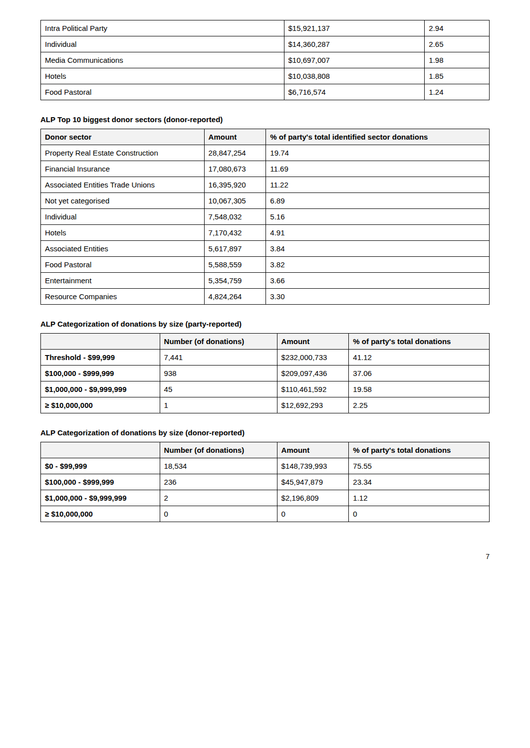| Intra Political Party | $15,921,137 | 2.94 |
| Individual | $14,360,287 | 2.65 |
| Media Communications | $10,697,007 | 1.98 |
| Hotels | $10,038,808 | 1.85 |
| Food Pastoral | $6,716,574 | 1.24 |
ALP Top 10 biggest donor sectors (donor-reported)
| Donor sector | Amount | % of party's total identified sector donations |
| --- | --- | --- |
| Property Real Estate Construction | 28,847,254 | 19.74 |
| Financial Insurance | 17,080,673 | 11.69 |
| Associated Entities Trade Unions | 16,395,920 | 11.22 |
| Not yet categorised | 10,067,305 | 6.89 |
| Individual | 7,548,032 | 5.16 |
| Hotels | 7,170,432 | 4.91 |
| Associated Entities | 5,617,897 | 3.84 |
| Food Pastoral | 5,588,559 | 3.82 |
| Entertainment | 5,354,759 | 3.66 |
| Resource Companies | 4,824,264 | 3.30 |
ALP Categorization of donations by size (party-reported)
| | Number (of donations) | Amount | % of party's total donations |
| --- | --- | --- | --- |
| Threshold - $99,999 | 7,441 | $232,000,733 | 41.12 |
| $100,000 - $999,999 | 938 | $209,097,436 | 37.06 |
| $1,000,000 - $9,999,999 | 45 | $110,461,592 | 19.58 |
| ≥ $10,000,000 | 1 | $12,692,293 | 2.25 |
ALP Categorization of donations by size (donor-reported)
| | Number (of donations) | Amount | % of party's total donations |
| --- | --- | --- | --- |
| $0 - $99,999 | 18,534 | $148,739,993 | 75.55 |
| $100,000 - $999,999 | 236 | $45,947,879 | 23.34 |
| $1,000,000 - $9,999,999 | 2 | $2,196,809 | 1.12 |
| ≥ $10,000,000 | 0 | 0 | 0 |
7